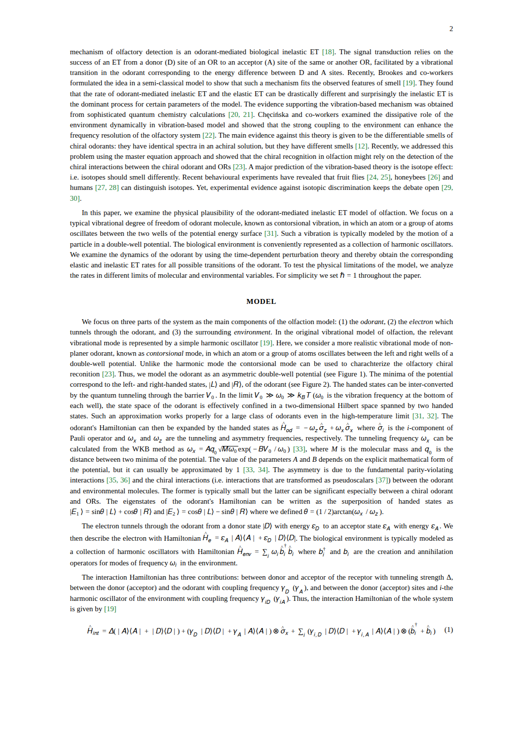2
mechanism of olfactory detection is an odorant-mediated biological inelastic ET [18]. The signal transduction relies on the success of an ET from a donor (D) site of an OR to an acceptor (A) site of the same or another OR, facilitated by a vibrational transition in the odorant corresponding to the energy difference between D and A sites. Recently, Brookes and co-workers formulated the idea in a semi-classical model to show that such a mechanism fits the observed features of smell [19]. They found that the rate of odorant-mediated inelastic ET and the elastic ET can be drastically different and surprisingly the inelastic ET is the dominant process for certain parameters of the model. The evidence supporting the vibration-based mechanism was obtained from sophisticated quantum chemistry calculations [20, 21]. Chęcińska and co-workers examined the dissipative role of the environment dynamically in vibration-based model and showed that the strong coupling to the environment can enhance the frequency resolution of the olfactory system [22]. The main evidence against this theory is given to be the differentiable smells of chiral odorants: they have identical spectra in an achiral solution, but they have different smells [12]. Recently, we addressed this problem using the master equation approach and showed that the chiral recognition in olfaction might rely on the detection of the chiral interactions between the chiral odorant and ORs [23]. A major prediction of the vibration-based theory is the isotope effect: i.e. isotopes should smell differently. Recent behavioural experiments have revealed that fruit flies [24, 25], honeybees [26] and humans [27, 28] can distinguish isotopes. Yet, experimental evidence against isotopic discrimination keeps the debate open [29, 30].
In this paper, we examine the physical plausibility of the odorant-mediated inelastic ET model of olfaction. We focus on a typical vibrational degree of freedom of odorant molecule, known as contorsional vibration, in which an atom or a group of atoms oscillates between the two wells of the potential energy surface [31]. Such a vibration is typically modeled by the motion of a particle in a double-well potential. The biological environment is conveniently represented as a collection of harmonic oscillators. We examine the dynamics of the odorant by using the time-dependent perturbation theory and thereby obtain the corresponding elastic and inelastic ET rates for all possible transitions of the odorant. To test the physical limitations of the model, we analyze the rates in different limits of molecular and environmental variables. For simplicity we set ℏ=1 throughout the paper.
Model
We focus on three parts of the system as the main components of the olfaction model: (1) the odorant, (2) the electron which tunnels through the odorant, and (3) the surrounding environment. In the original vibrational model of olfaction, the relevant vibrational mode is represented by a simple harmonic oscillator [19]. Here, we consider a more realistic vibrational mode of non-planer odorant, known as contorsional mode, in which an atom or a group of atoms oscillates between the left and right wells of a double-well potential. Unlike the harmonic mode the contorsional mode can be used to charachterize the olfactory chiral reconition [23]. Thus, we model the odorant as an asymmetric double-well potential (see Figure 1). The minima of the potential correspond to the left- and right-handed states, |L⟩ and |R⟩, of the odorant (see Figure 2). The handed states can be inter-converted by the quantum tunneling through the barrier V0. In the limit V0≫ω0≫kBT (ω0 is the vibration frequency at the bottom of each well), the state space of the odorant is effectively confined in a two-dimensional Hilbert space spanned by two handed states. Such an approximation works properly for a large class of odorants even in the high-temperature limit [31, 32]. The odorant's Hamiltonian can then be expanded by the handed states as H^od=−ωzσ^z+ωxσ^x where σ^i is the i-component of Pauli operator and ωx and ωz are the tunneling and asymmetry frequencies, respectively. The tunneling frequency ωx can be calculated from the WKB method as ωx=Aq0Mω0exp(−BV0/ω0) [33], where M is the molecular mass and q0 is the distance between two minima of the potential. The value of the parameters A and B depends on the explicit mathematical form of the potential, but it can usually be approximated by 1 [33, 34]. The asymmetry is due to the fundamental parity-violating interactions [35, 36] and the chiral interactions (i.e. interactions that are transformed as pseudoscalars [37]) between the odorant and environmental molecules. The former is typically small but the latter can be significant especially between a chiral odorant and ORs. The eigenstates of the odorant's Hamiltonian can be written as the superposition of handed states as |E1⟩=sinθ|L⟩+cosθ|R⟩ and |E2⟩=cosθ|L⟩−sinθ|R⟩ where we defined θ=(1/2)arctan(ωx/ωz).
The electron tunnels through the odorant from a donor state |D⟩ with energy εD to an acceptor state εA with energy εA. We then describe the electron with Hamiltonian H^e=εA|A⟩⟨A|+εD|D⟩⟨D|. The biological environment is typically modeled as a collection of harmonic oscillators with Hamiltonian H^env=∑iωib^i†b^i where bi† and bi are the creation and annihilation operators for modes of frequency ωi in the environment.
The interaction Hamiltonian has three contributions: between donor and acceptor of the receptor with tunneling strength Δ, between the donor (acceptor) and the odorant with coupling frequency γD (γA), and between the donor (acceptor) sites and i-the harmonic oscillator of the environment with coupling frequency γiD (γiA). Thus, the interaction Hamiltonian of the whole system is given by [19]
H^int = Δ(|A⟩⟨A|+|D⟩⟨D|) + (γD|D⟩⟨D|+γA|A⟩⟨A|) ⊗σ^x + ∑i (γi,D|D⟩⟨D|+γi,A|A⟩⟨A|) ⊗ (b^i†+b^i) (1)